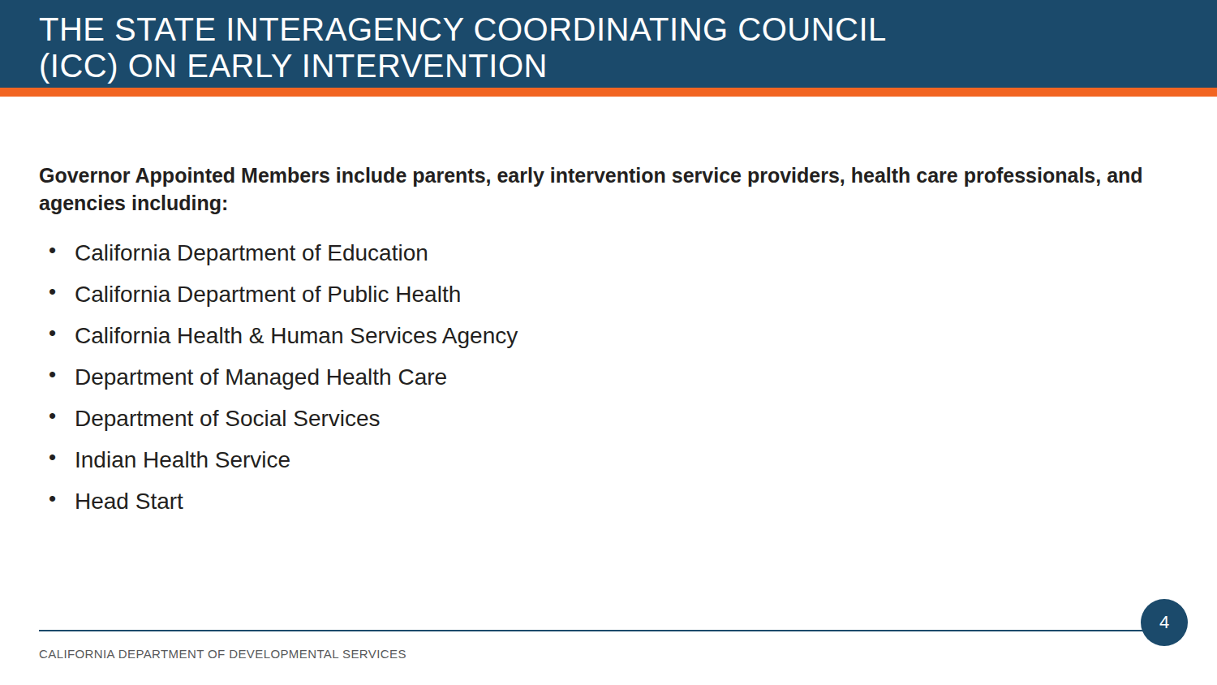The State Interagency Coordinating Council
(ICC) on Early Intervention
Governor Appointed Members include parents, early intervention service providers, health care professionals, and agencies including:
California Department of Education
California Department of Public Health
California Health & Human Services Agency
Department of Managed Health Care
Department of Social Services
Indian Health Service
Head Start
California Department of Developmental Services
4